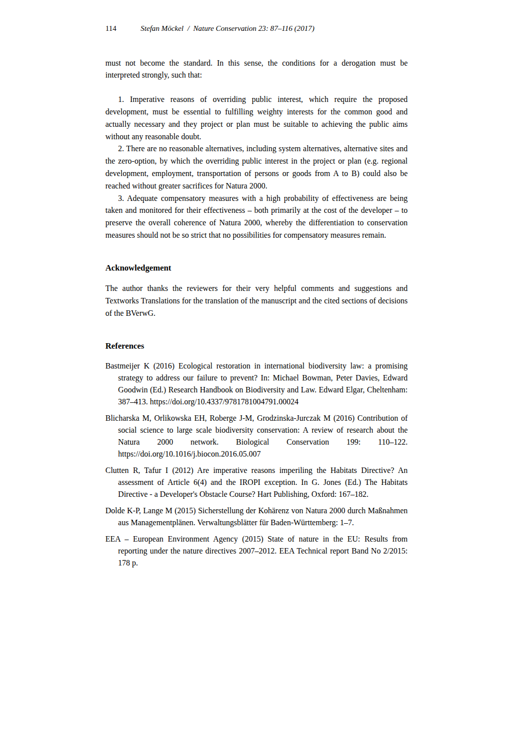114 Stefan Möckel / Nature Conservation 23: 87–116 (2017)
must not become the standard. In this sense, the conditions for a derogation must be interpreted strongly, such that:
1. Imperative reasons of overriding public interest, which require the proposed development, must be essential to fulfilling weighty interests for the common good and actually necessary and they project or plan must be suitable to achieving the public aims without any reasonable doubt.
2. There are no reasonable alternatives, including system alternatives, alternative sites and the zero-option, by which the overriding public interest in the project or plan (e.g. regional development, employment, transportation of persons or goods from A to B) could also be reached without greater sacrifices for Natura 2000.
3. Adequate compensatory measures with a high probability of effectiveness are being taken and monitored for their effectiveness – both primarily at the cost of the developer – to preserve the overall coherence of Natura 2000, whereby the differentiation to conservation measures should not be so strict that no possibilities for compensatory measures remain.
Acknowledgement
The author thanks the reviewers for their very helpful comments and suggestions and Textworks Translations for the translation of the manuscript and the cited sections of decisions of the BVerwG.
References
Bastmeijer K (2016) Ecological restoration in international biodiversity law: a promising strategy to address our failure to prevent? In: Michael Bowman, Peter Davies, Edward Goodwin (Ed.) Research Handbook on Biodiversity and Law. Edward Elgar, Cheltenham: 387–413. https://doi.org/10.4337/9781781004791.00024
Blicharska M, Orlikowska EH, Roberge J-M, Grodzinska-Jurczak M (2016) Contribution of social science to large scale biodiversity conservation: A review of research about the Natura 2000 network. Biological Conservation 199: 110–122. https://doi.org/10.1016/j.biocon.2016.05.007
Clutten R, Tafur I (2012) Are imperative reasons imperiling the Habitats Directive? An assessment of Article 6(4) and the IROPI exception. In G. Jones (Ed.) The Habitats Directive - a Developer's Obstacle Course? Hart Publishing, Oxford: 167–182.
Dolde K-P, Lange M (2015) Sicherstellung der Kohärenz von Natura 2000 durch Maßnahmen aus Managementplänen. Verwaltungsblätter für Baden-Württemberg: 1–7.
EEA – European Environment Agency (2015) State of nature in the EU: Results from reporting under the nature directives 2007–2012. EEA Technical report Band No 2/2015: 178 p.